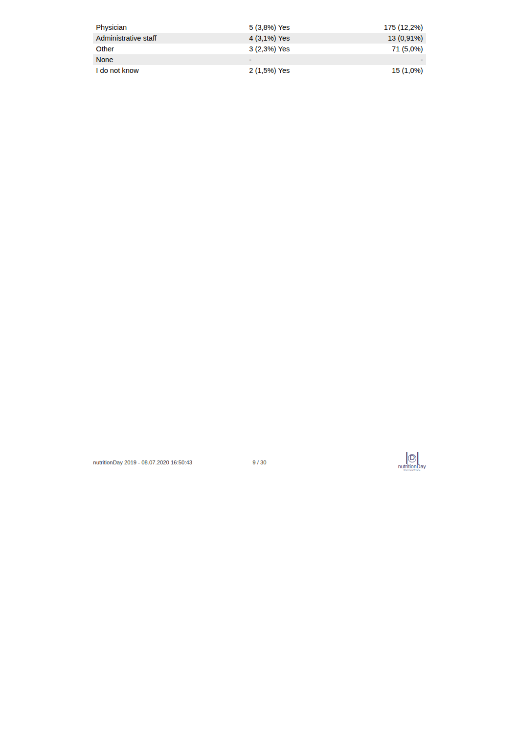| Physician | 5 (3,8%) Yes | 175 (12,2%) |
| Administrative staff | 4 (3,1%) Yes | 13 (0,91%) |
| Other | 3 (2,3%) Yes | 71 (5,0%) |
| None | - | - |
| I do not know | 2 (1,5%) Yes | 15 (1,0%) |
nutritionDay 2019 - 08.07.2020 16:50:43
9 / 30
|D|
nutritionDay
WORLDWIDE